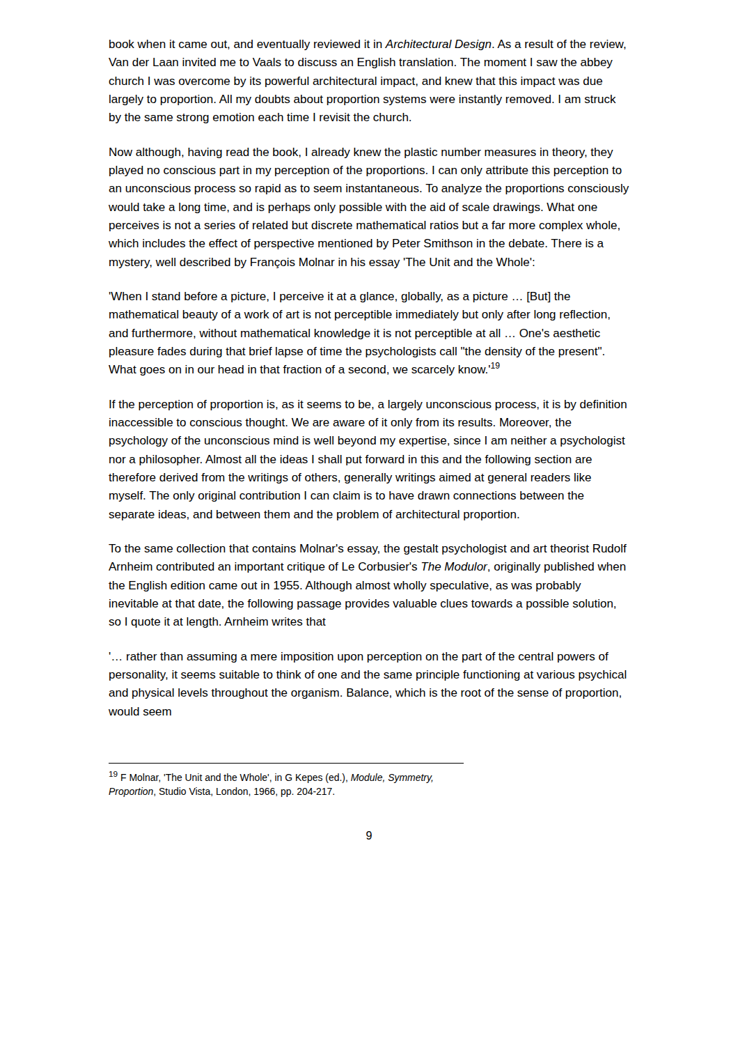book when it came out, and eventually reviewed it in Architectural Design. As a result of the review, Van der Laan invited me to Vaals to discuss an English translation. The moment I saw the abbey church I was overcome by its powerful architectural impact, and knew that this impact was due largely to proportion. All my doubts about proportion systems were instantly removed. I am struck by the same strong emotion each time I revisit the church.
Now although, having read the book, I already knew the plastic number measures in theory, they played no conscious part in my perception of the proportions. I can only attribute this perception to an unconscious process so rapid as to seem instantaneous. To analyze the proportions consciously would take a long time, and is perhaps only possible with the aid of scale drawings. What one perceives is not a series of related but discrete mathematical ratios but a far more complex whole, which includes the effect of perspective mentioned by Peter Smithson in the debate. There is a mystery, well described by François Molnar in his essay 'The Unit and the Whole':
'When I stand before a picture, I perceive it at a glance, globally, as a picture … [But] the mathematical beauty of a work of art is not perceptible immediately but only after long reflection, and furthermore, without mathematical knowledge it is not perceptible at all … One's aesthetic pleasure fades during that brief lapse of time the psychologists call "the density of the present". What goes on in our head in that fraction of a second, we scarcely know.'19
If the perception of proportion is, as it seems to be, a largely unconscious process, it is by definition inaccessible to conscious thought. We are aware of it only from its results. Moreover, the psychology of the unconscious mind is well beyond my expertise, since I am neither a psychologist nor a philosopher. Almost all the ideas I shall put forward in this and the following section are therefore derived from the writings of others, generally writings aimed at general readers like myself. The only original contribution I can claim is to have drawn connections between the separate ideas, and between them and the problem of architectural proportion.
To the same collection that contains Molnar's essay, the gestalt psychologist and art theorist Rudolf Arnheim contributed an important critique of Le Corbusier's The Modulor, originally published when the English edition came out in 1955. Although almost wholly speculative, as was probably inevitable at that date, the following passage provides valuable clues towards a possible solution, so I quote it at length. Arnheim writes that
'… rather than assuming a mere imposition upon perception on the part of the central powers of personality, it seems suitable to think of one and the same principle functioning at various psychical and physical levels throughout the organism. Balance, which is the root of the sense of proportion, would seem
19 F Molnar, 'The Unit and the Whole', in G Kepes (ed.), Module, Symmetry, Proportion, Studio Vista, London, 1966, pp. 204-217.
9